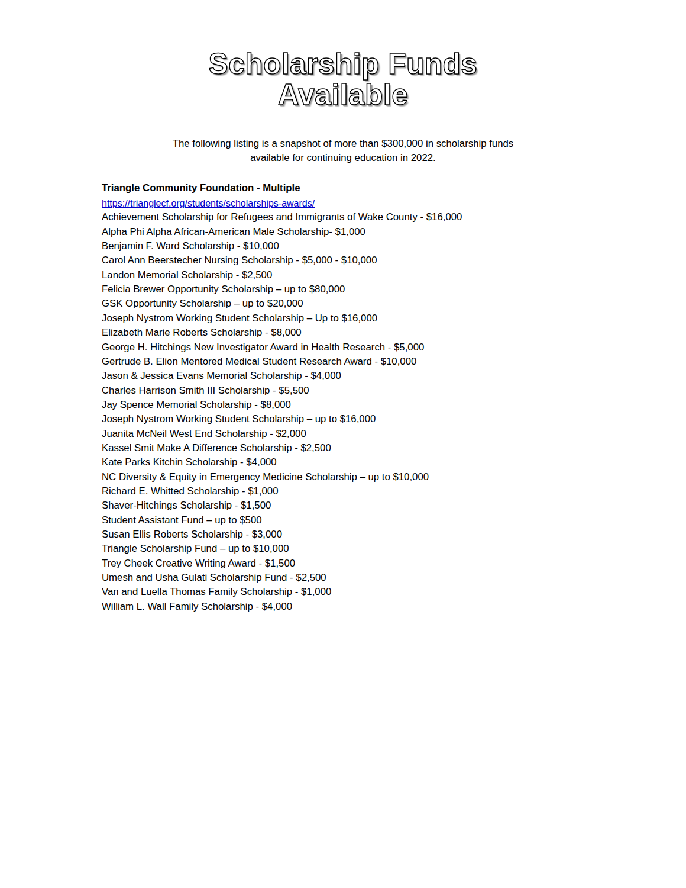Scholarship Funds
Available
The following listing is a snapshot of more than $300,000 in scholarship funds available for continuing education in 2022.
Triangle Community Foundation - Multiple
https://trianglecf.org/students/scholarships-awards/
Achievement Scholarship for Refugees and Immigrants of Wake County - $16,000
Alpha Phi Alpha African-American Male Scholarship- $1,000
Benjamin F. Ward Scholarship - $10,000
Carol Ann Beerstecher Nursing Scholarship - $5,000 - $10,000
Landon Memorial Scholarship - $2,500
Felicia Brewer Opportunity Scholarship – up to $80,000
GSK Opportunity Scholarship – up to $20,000
Joseph Nystrom Working Student Scholarship – Up to $16,000
Elizabeth Marie Roberts Scholarship - $8,000
George H. Hitchings New Investigator Award in Health Research - $5,000
Gertrude B. Elion Mentored Medical Student Research Award - $10,000
Jason & Jessica Evans Memorial Scholarship - $4,000
Charles Harrison Smith III Scholarship - $5,500
Jay Spence Memorial Scholarship - $8,000
Joseph Nystrom Working Student Scholarship – up to $16,000
Juanita McNeil West End Scholarship - $2,000
Kassel Smit Make A Difference Scholarship - $2,500
Kate Parks Kitchin Scholarship - $4,000
NC Diversity & Equity in Emergency Medicine Scholarship – up to $10,000
Richard E. Whitted Scholarship - $1,000
Shaver-Hitchings Scholarship - $1,500
Student Assistant Fund – up to $500
Susan Ellis Roberts Scholarship - $3,000
Triangle Scholarship Fund – up to $10,000
Trey Cheek Creative Writing Award - $1,500
Umesh and Usha Gulati Scholarship Fund - $2,500
Van and Luella Thomas Family Scholarship - $1,000
William L. Wall Family Scholarship - $4,000